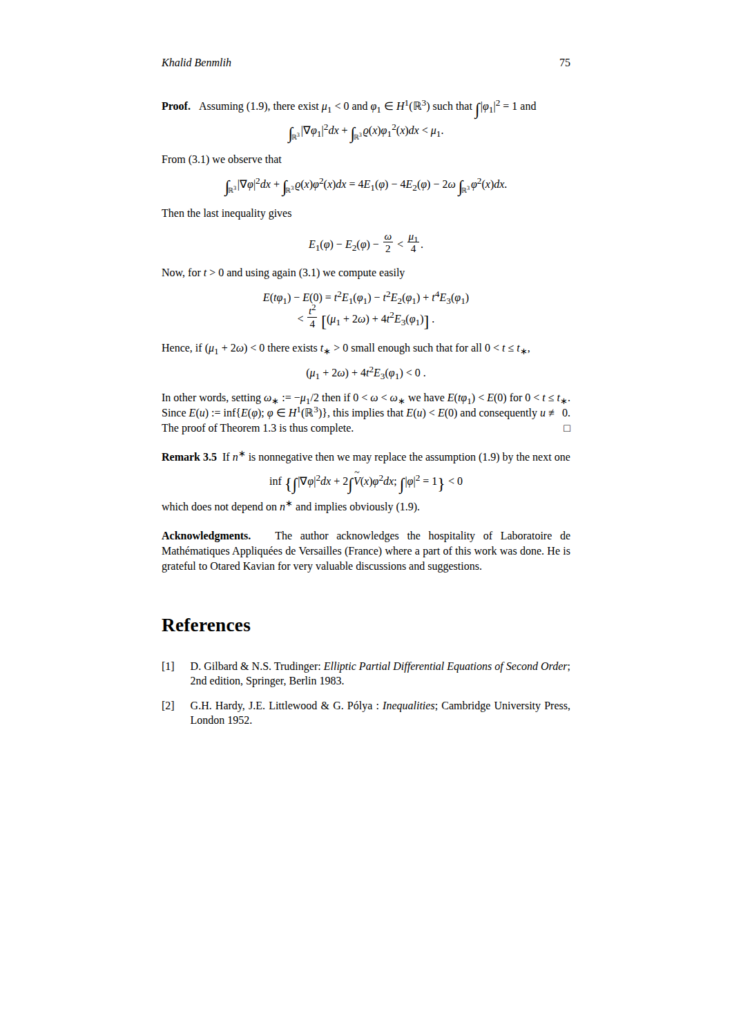Khalid Benmlih 75
Proof. Assuming (1.9), there exist μ1 < 0 and φ1 ∈ H1(ℝ3) such that ∫|φ1|2 = 1 and
∫ℝ3|∇φ1|2dx + ∫ℝ3 ϱ(x)φ12(x)dx < μ1.
From (3.1) we observe that
∫ℝ3|∇φ|2dx + ∫ℝ3 ϱ(x)φ2(x)dx = 4E1(φ) − 4E2(φ) − 2ω ∫ℝ3 φ2(x)dx.
Then the last inequality gives
E1(φ) − E2(φ) − ω 2 < μ14.
Now, for t > 0 and using again (3.1) we compute easily
E(tφ1) − E(0) = t2E1(φ1) − t2E2(φ1) + t4E3(φ1) < t24 [(μ1 + 2ω) + 4t2E3(φ1)] .
Hence, if (μ1 + 2ω) < 0 there exists t∗ > 0 small enough such that for all 0 < t ≤ t∗,
(μ1 + 2ω) + 4t2E3(φ1) < 0 .
In other words, setting ω∗ := −μ1/2 then if 0 < ω < ω∗ we have E(tφ1) < E(0) for 0 < t ≤ t∗. Since E(u) := inf{E(φ); φ ∈ H1(ℝ3)}, this implies that E(u) < E(0) and consequently u ≢ 0. The proof of Theorem 1.3 is thus complete.□
Remark 3.5 If n∗ is nonnegative then we may replace the assumption (1.9) by the next one
inf {∫|∇φ|2dx + 2∫~V(x)φ2dx; ∫|φ|2 = 1} < 0
which does not depend on n∗ and implies obviously (1.9).
Acknowledgments. The author acknowledges the hospitality of Laboratoire de Mathématiques Appliquées de Versailles (France) where a part of this work was done. He is grateful to Otared Kavian for very valuable discussions and suggestions.
References
[1] D. Gilbard & N.S. Trudinger: Elliptic Partial Differential Equations of Second Order; 2nd edition, Springer, Berlin 1983.
[2] G.H. Hardy, J.E. Littlewood & G. Pólya : Inequalities; Cambridge University Press, London 1952.